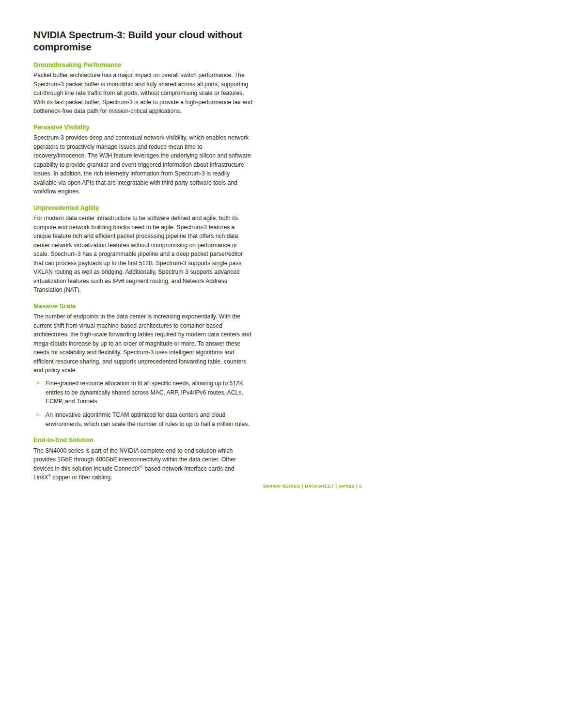NVIDIA Spectrum-3: Build your cloud without compromise
Groundbreaking Performance
Packet buffer architecture has a major impact on overall switch performance. The Spectrum-3 packet buffer is monolithic and fully shared across all ports, supporting cut-through line rate traffic from all ports, without compromising scale or features. With its fast packet buffer, Spectrum-3 is able to provide a high-performance fair and bottleneck-free data path for mission-critical applications.
Pervasive Visibility
Spectrum-3 provides deep and contextual network visibility, which enables network operators to proactively manage issues and reduce mean time to recovery/innocence. The WJH feature leverages the underlying silicon and software capability to provide granular and event-triggered information about infrastructure issues. In addition, the rich telemetry information from Spectrum-3 is readily available via open APIs that are integratable with third party software tools and workflow engines.
Unprecedented Agility
For modern data center infrastructure to be software defined and agile, both its compute and network building blocks need to be agile. Spectrum-3 features a unique feature rich and efficient packet processing pipeline that offers rich data center network virtualization features without compromising on performance or scale. Spectrum-3 has a programmable pipeline and a deep packet parser/editor that can process payloads up to the first 512B. Spectrum-3 supports single pass VXLAN routing as well as bridging. Additionally, Spectrum-3 supports advanced virtualization features such as IPv6 segment routing, and Network Address Translation (NAT).
Massive Scale
The number of endpoints in the data center is increasing exponentially. With the current shift from virtual machine-based architectures to container-based architectures, the high-scale forwarding tables required by modern data centers and mega-clouds increase by up to an order of magnitude or more. To answer these needs for scalability and flexibility, Spectrum-3 uses intelligent algorithms and efficient resource sharing, and supports unprecedented forwarding table, counters and policy scale.
Fine-grained resource allocation to fit all specific needs, allowing up to 512K entries to be dynamically shared across MAC, ARP, IPv4/IPv6 routes, ACLs, ECMP, and Tunnels.
An innovative algorithmic TCAM optimized for data centers and cloud environments, which can scale the number of rules to up to half a million rules.
End-to-End Solution
The SN4000 series is part of the NVIDIA complete end-to-end solution which provides 1GbE through 400GbE interconnectivity within the data center. Other devices in this solution include ConnectX®-based network interface cards and LinkX® copper or fiber cabling.
SN4000 SERIES|DATASHEET|APR22|5